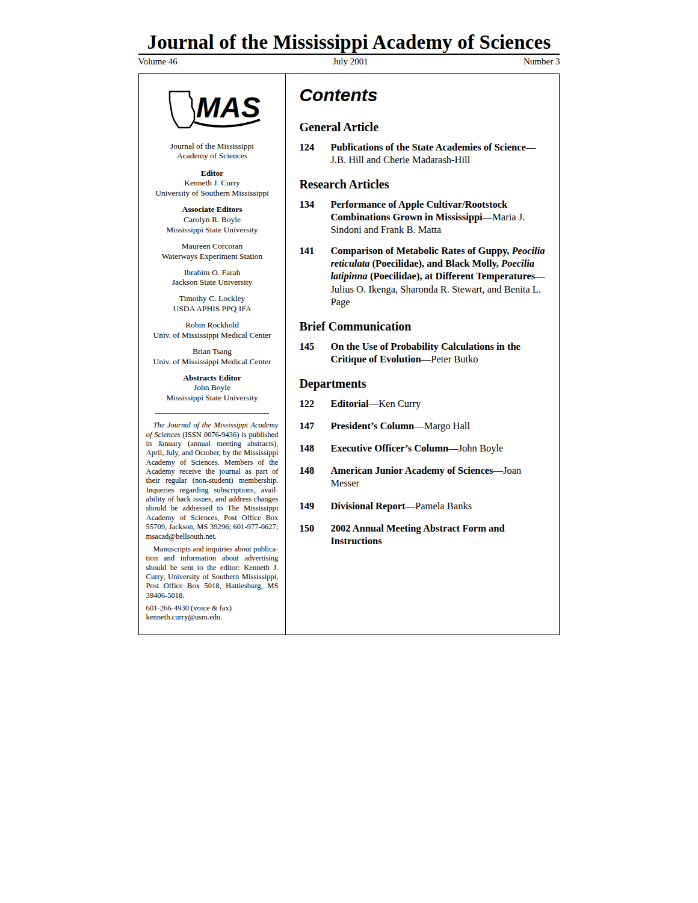Journal of the Mississippi Academy of Sciences
Volume 46 July 2001 Number 3
MAS
Journal of the Mississippi
Academy of Sciences
Editor
Kenneth J. Curry
University of Southern Mississippi
Associate Editors
Carolyn R. Boyle
Mississippi State University
Maureen Corcoran
Waterways Experiment Station
Ibrahim O. Farah
Jackson State University
Timothy C. Lockley
USDA APHIS PPQ IFA
Robin Rockhold
Univ. of Mississippi Medical Center
Brian Tsang
Univ. of Mississippi Medical Center
Abstracts Editor
John Boyle
Mississippi State University
The Journal of the Mississippi Academy of Sciences (ISSN 0076-9436) is published in January (annual meeting abstracts), April, July, and October, by the Mississippi Academy of Sciences. Members of the Academy receive the journal as part of their regular (non-student) membership. Inqueries regarding subscriptions, availability of back issues, and address changes should be addressed to The Mississippi Academy of Sciences, Post Office Box 55709, Jackson, MS 39296; 601-977-0627; msacad@bellsouth.net.
Manuscripts and inquiries about publication and information about advertising should be sent to the editor: Kenneth J. Curry, University of Southern Mississippi, Post Office Box 5018, Hattiesburg, MS 39406-5018.
601-266-4930 (voice & fax)
kenneth.curry@usm.edu.
Contents
General Article
124
Publications of the State Academies of Science—J.B. Hill and Cherie Madarash-Hill
Research Articles
134
Performance of Apple Cultivar/Rootstock Combinations Grown in Mississippi—Maria J. Sindoni and Frank B. Matta
141
Comparison of Metabolic Rates of Guppy, Peocilia reticulata (Poecilidae), and Black Molly, Poecilia latipinna (Poecilidae), at Different Temperatures—Julius O. Ikenga, Sharonda R. Stewart, and Benita L. Page
Brief Communication
145
On the Use of Probability Calculations in the Critique of Evolution—Peter Butko
Departments
122
Editorial—Ken Curry
147
President’s Column—Margo Hall
148
Executive Officer’s Column—John Boyle
148
American Junior Academy of Sciences—Joan Messer
149
Divisional Report—Pamela Banks
150
2002 Annual Meeting Abstract Form and Instructions